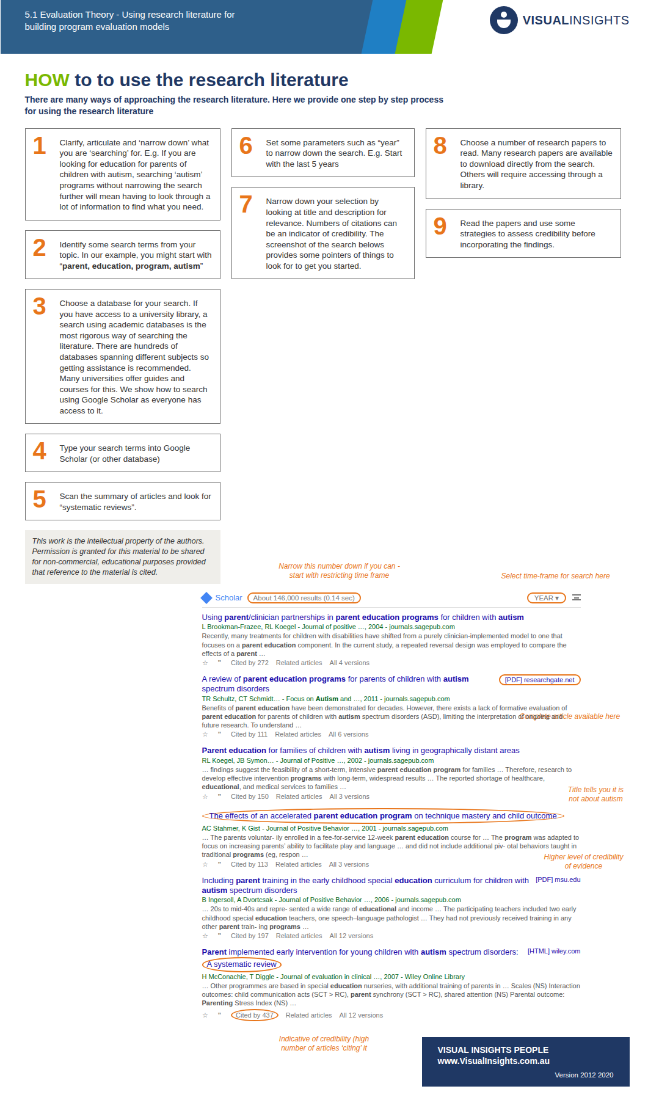5.1 Evaluation Theory - Using research literature for building program evaluation models
VISUAL INSIGHTS
HOW to to use the research literature
There are many ways of approaching the research literature. Here we provide one step by step process
for using the research literature
1
Clarify, articulate and ‘narrow down’ what you are ‘searching’ for. E.g. If you are looking for education for parents of children with autism, searching ‘autism’ programs without narrowing the search further will mean having to look through a lot of information to find what you need.
2
Identify some search terms from your topic. In our example, you might start with “parent, education, program, autism”
3
Choose a database for your search. If you have access to a university library, a search using academic databases is the most rigorous way of searching the literature. There are hundreds of databases spanning different subjects so getting assistance is recommended. Many universities offer guides and courses for this. We show how to search using Google Scholar as everyone has access to it.
4
Type your search terms into Google Scholar (or other database)
5
Scan the summary of articles and look for “systematic reviews”.
This work is the intellectual property of the authors. Permission is granted for this material to be shared for non-commercial, educational purposes provided that reference to the material is cited.
6
Set some parameters such as “year” to narrow down the search. E.g. Start with the last 5 years
7
Narrow down your selection by looking at title and description for relevance. Numbers of citations can be an indicator of credibility. The screenshot of the search belows provides some pointers of things to look for to get you started.
8
Choose a number of research papers to read. Many research papers are available to download directly from the search. Others will require accessing through a library.
9
Read the papers and use some strategies to assess credibility before incorporating the findings.
Narrow this number down if you can -
start with restricting time frame
Select time-frame for search here
Complete article available here
Title tells you it is
not about autism
Higher level of credibility
of evidence
Indicative of credibility (high
number of articles ‘citing’ it
Scholar About 146,000 results (0.14 sec)
YEAR ▾
Using parent/clinician partnerships in parent education programs for children with autism
L Brookman-Frazee, RL Koegel - Journal of positive …, 2004 - journals.sagepub.com
Recently, many treatments for children with disabilities have shifted from a purely clinician-implemented model to one that focuses on a parent education component. In the current study, a repeated reversal design was employed to compare the effects of a parent …
Cited by 272 Related articles All 4 versions
[PDF] researchgate.net
A review of parent education programs for parents of children with autism spectrum disorders
TR Schultz, CT Schmidt… - Focus on Autism and …, 2011 - journals.sagepub.com
Benefits of parent education have been demonstrated for decades. However, there exists a lack of formative evaluation of parent education for parents of children with autism spectrum disorders (ASD), limiting the interpretation of ongoing and future research. To understand …
Cited by 111 Related articles All 6 versions
Parent education for families of children with autism living in geographically distant areas
RL Koegel, JB Symon… - Journal of Positive …, 2002 - journals.sagepub.com
… findings suggest the feasibility of a short-term, intensive parent education program for families … Therefore, research to develop effective intervention programs with long-term, widespread results … The reported shortage of healthcare, educational, and medical services to families …
Cited by 150 Related articles All 3 versions
The effects of an accelerated parent education program on technique mastery and child outcome
AC Stahmer, K Gist - Journal of Positive Behavior …, 2001 - journals.sagepub.com
… The parents voluntar- ily enrolled in a fee-for-service 12-week parent education course for … The program was adapted to focus on increasing parents’ ability to facilitate play and language … and did not include additional piv- otal behaviors taught in traditional programs (eg, respon …
Cited by 113 Related articles All 3 versions
[PDF] msu.edu
Including parent training in the early childhood special education curriculum for children with autism spectrum disorders
B Ingersoll, A Dvortcsak - Journal of Positive Behavior …, 2006 - journals.sagepub.com
… 20s to mid-40s and repre- sented a wide range of educational and income … The participating teachers included two early childhood special education teachers, one speech–language pathologist … They had not previously received training in any other parent train- ing programs …
Cited by 197 Related articles All 12 versions
[HTML] wiley.com
Parent implemented early intervention for young children with autism spectrum disorders: A systematic review
H McConachie, T Diggle - Journal of evaluation in clinical …, 2007 - Wiley Online Library
… Other programmes are based in special education nurseries, with additional training of parents in … Scales (NS) Interaction outcomes: child communication acts (SCT > RC), parent synchrony (SCT > RC), shared attention (NS) Parental outcome: Parenting Stress Index (NS) …
Cited by 437 Related articles All 12 versions
VISUAL INSIGHTS PEOPLE www.VisualInsights.com.au
Version 2012 2020